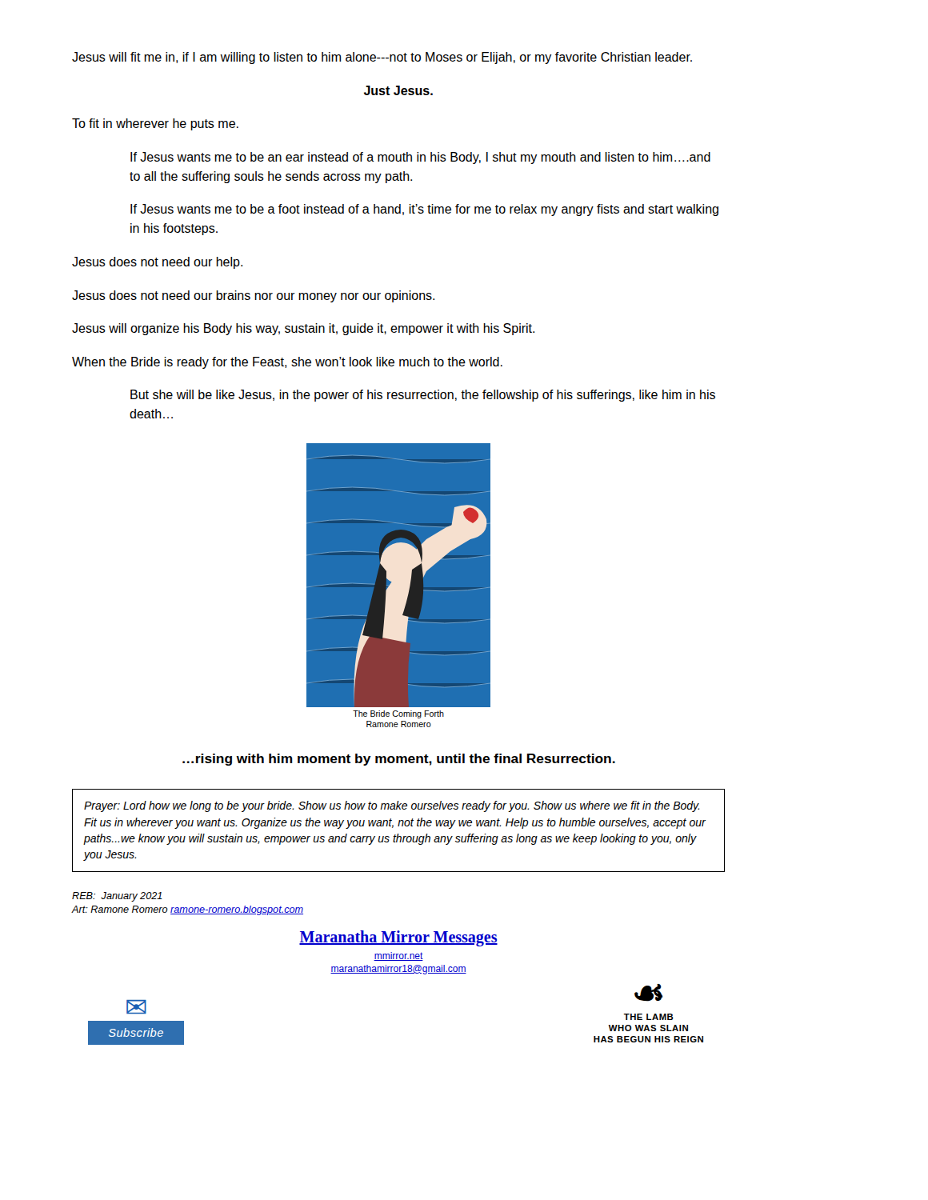Jesus will fit me in, if I am willing to listen to him alone---not to Moses or Elijah, or my favorite Christian leader.
Just Jesus.
To fit in wherever he puts me.
If Jesus wants me to be an ear instead of a mouth in his Body, I shut my mouth and listen to him….and to all the suffering souls he sends across my path.
If Jesus wants me to be a foot instead of a hand, it’s time for me to relax my angry fists and start walking in his footsteps.
Jesus does not need our help.
Jesus does not need our brains nor our money nor our opinions.
Jesus will organize his Body his way, sustain it, guide it, empower it with his Spirit.
When the Bride is ready for the Feast, she won’t look like much to the world.
But she will be like Jesus, in the power of his resurrection, the fellowship of his sufferings, like him in his death…
The Bride Coming Forth
Ramone Romero
…rising with him moment by moment, until the final Resurrection.
Prayer: Lord how we long to be your bride. Show us how to make ourselves ready for you. Show us where we fit in the Body. Fit us in wherever you want us. Organize us the way you want, not the way we want. Help us to humble ourselves, accept our paths...we know you will sustain us, empower us and carry us through any suffering as long as we keep looking to you, only you Jesus.
REB: January 2021
Art: Ramone Romero ramone-romero.blogspot.com
Maranatha Mirror Messages
mmirror.net
maranathamirror18@gmail.com
✉
Subscribe
☙
THE LAMB
WHO WAS SLAIN
HAS BEGUN HIS REIGN